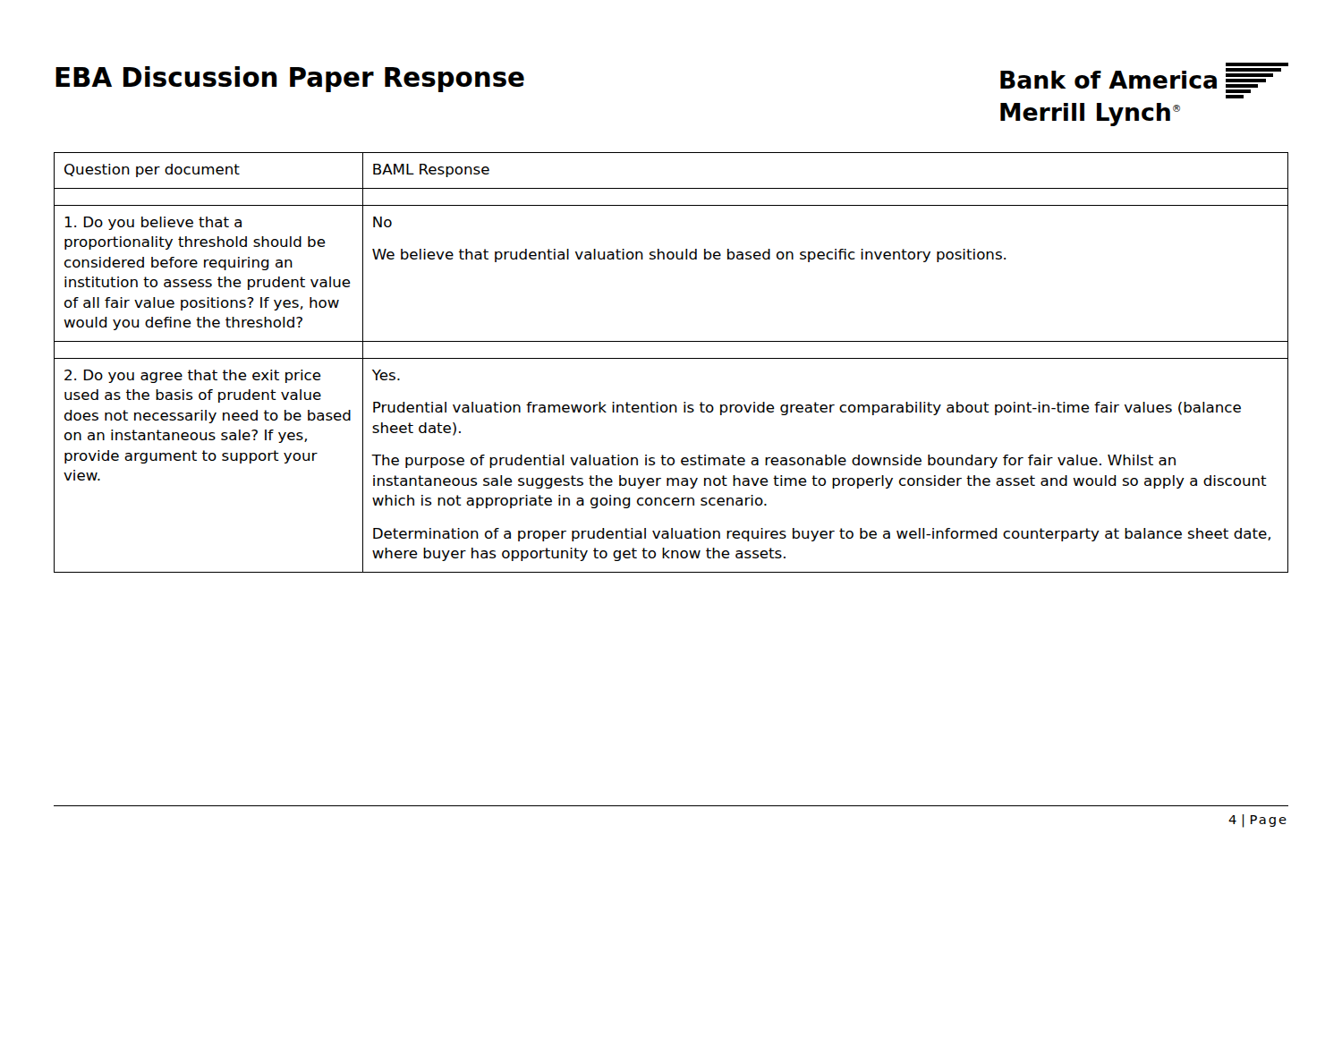EBA Discussion Paper Response
Bank of America
Merrill Lynch®
| Question per document | BAML Response |
| 1. Do you believe that a proportionality threshold should be considered before requiring an institution to assess the prudent value of all fair value positions? If yes, how would you define the threshold? | No We believe that prudential valuation should be based on specific inventory positions. |
| 2. Do you agree that the exit price used as the basis of prudent value does not necessarily need to be based on an instantaneous sale? If yes, provide argument to support your view. | Yes. Prudential valuation framework intention is to provide greater comparability about point-in-time fair values (balance sheet date). The purpose of prudential valuation is to estimate a reasonable downside boundary for fair value. Whilst an instantaneous sale suggests the buyer may not have time to properly consider the asset and would so apply a discount which is not appropriate in a going concern scenario. Determination of a proper prudential valuation requires buyer to be a well-informed counterparty at balance sheet date, where buyer has opportunity to get to know the assets. |
4 | Page